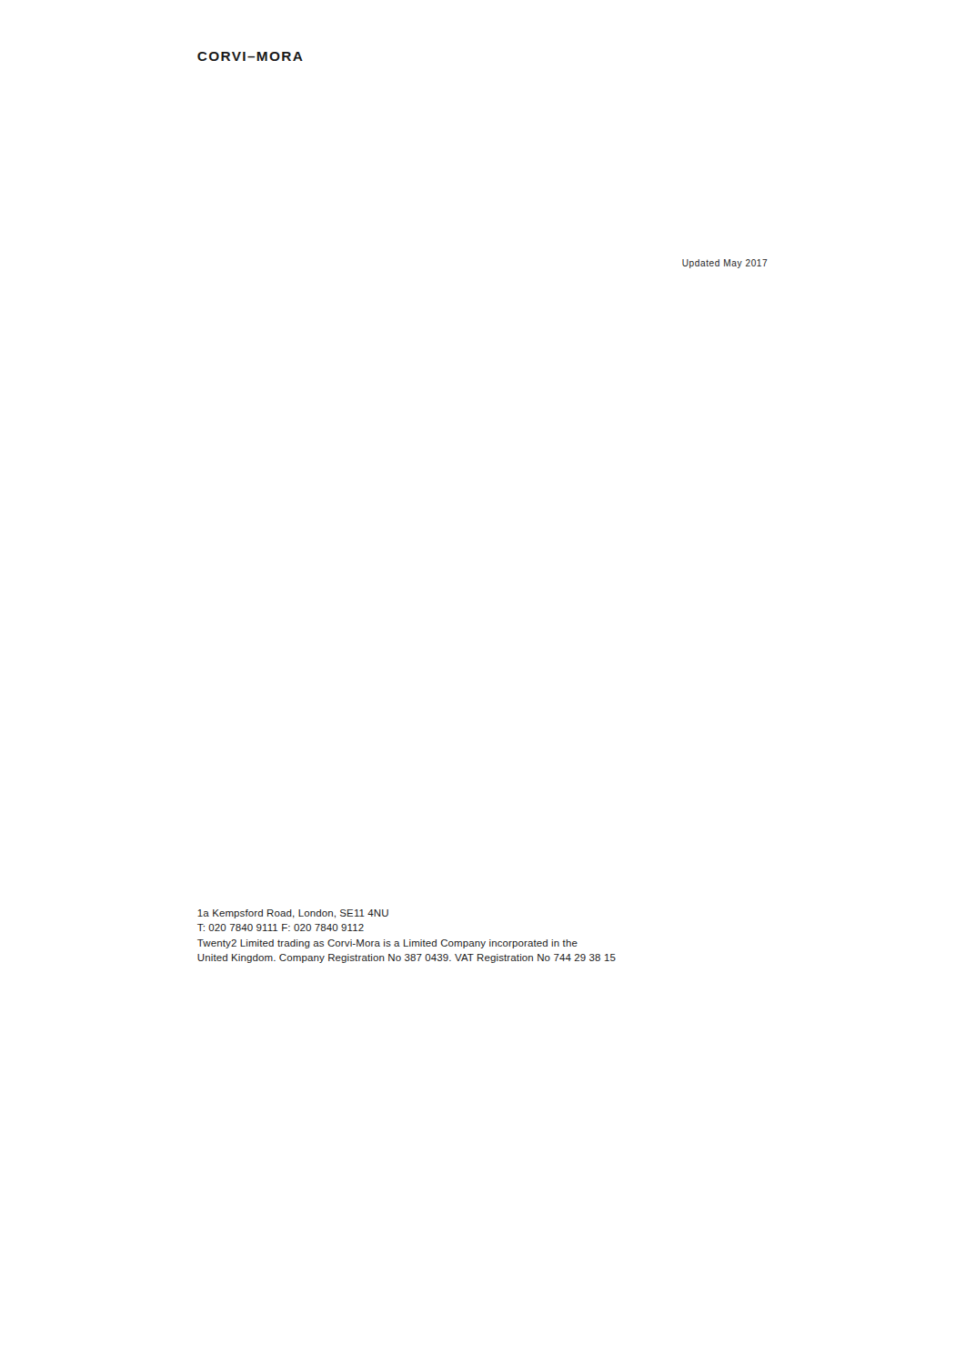CORVI–MORA
Updated May 2017
1a Kempsford Road, London, SE11 4NU
T: 020 7840 9111 F: 020 7840 9112
Twenty2 Limited trading as Corvi-Mora is a Limited Company incorporated in the
United Kingdom. Company Registration No 387 0439. VAT Registration No 744 29 38 15